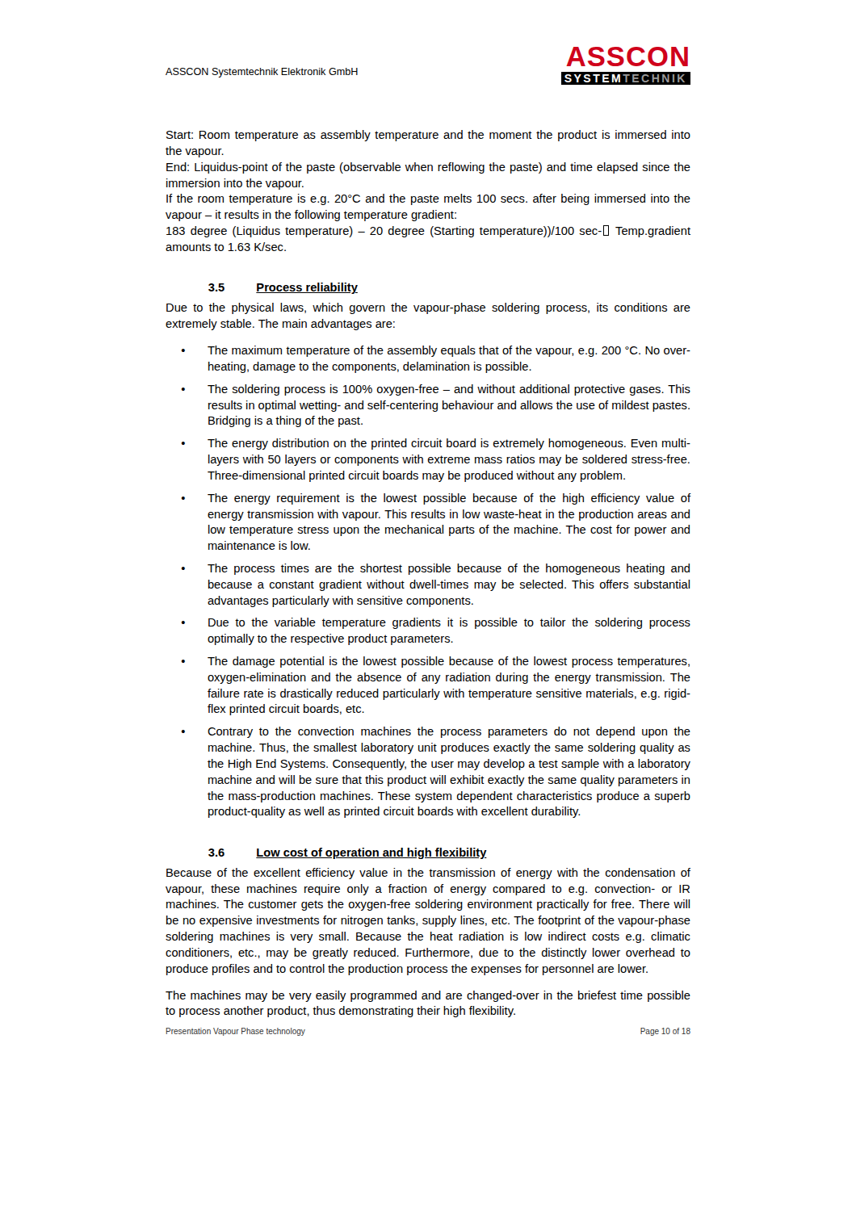ASSCON Systemtechnik Elektronik GmbH
ASSCON
SYSTEMTECHNIK
Start: Room temperature as assembly temperature and the moment the product is immersed into the vapour.
End: Liquidus-point of the paste (observable when reflowing the paste) and time elapsed since the immersion into the vapour.
If the room temperature is e.g. 20°C and the paste melts 100 secs. after being immersed into the vapour – it results in the following temperature gradient:
183 degree (Liquidus temperature) – 20 degree (Starting temperature))/100 sec- Temp.gradient amounts to 1.63 K/sec.
3.5 Process reliability
Due to the physical laws, which govern the vapour-phase soldering process, its conditions are extremely stable. The main advantages are:
The maximum temperature of the assembly equals that of the vapour, e.g. 200 °C. No over-heating, damage to the components, delamination is possible.
The soldering process is 100% oxygen-free – and without additional protective gases. This results in optimal wetting- and self-centering behaviour and allows the use of mildest pastes. Bridging is a thing of the past.
The energy distribution on the printed circuit board is extremely homogeneous. Even multi-layers with 50 layers or components with extreme mass ratios may be soldered stress-free. Three-dimensional printed circuit boards may be produced without any problem.
The energy requirement is the lowest possible because of the high efficiency value of energy transmission with vapour. This results in low waste-heat in the production areas and low temperature stress upon the mechanical parts of the machine. The cost for power and maintenance is low.
The process times are the shortest possible because of the homogeneous heating and because a constant gradient without dwell-times may be selected. This offers substantial advantages particularly with sensitive components.
Due to the variable temperature gradients it is possible to tailor the soldering process optimally to the respective product parameters.
The damage potential is the lowest possible because of the lowest process temperatures, oxygen-elimination and the absence of any radiation during the energy transmission. The failure rate is drastically reduced particularly with temperature sensitive materials, e.g. rigid-flex printed circuit boards, etc.
Contrary to the convection machines the process parameters do not depend upon the machine. Thus, the smallest laboratory unit produces exactly the same soldering quality as the High End Systems. Consequently, the user may develop a test sample with a laboratory machine and will be sure that this product will exhibit exactly the same quality parameters in the mass-production machines. These system dependent characteristics produce a superb product-quality as well as printed circuit boards with excellent durability.
3.6 Low cost of operation and high flexibility
Because of the excellent efficiency value in the transmission of energy with the condensation of vapour, these machines require only a fraction of energy compared to e.g. convection- or IR machines. The customer gets the oxygen-free soldering environment practically for free. There will be no expensive investments for nitrogen tanks, supply lines, etc. The footprint of the vapour-phase soldering machines is very small. Because the heat radiation is low indirect costs e.g. climatic conditioners, etc., may be greatly reduced. Furthermore, due to the distinctly lower overhead to produce profiles and to control the production process the expenses for personnel are lower.
The machines may be very easily programmed and are changed-over in the briefest time possible to process another product, thus demonstrating their high flexibility.
Presentation Vapour Phase technology Page 10 of 18